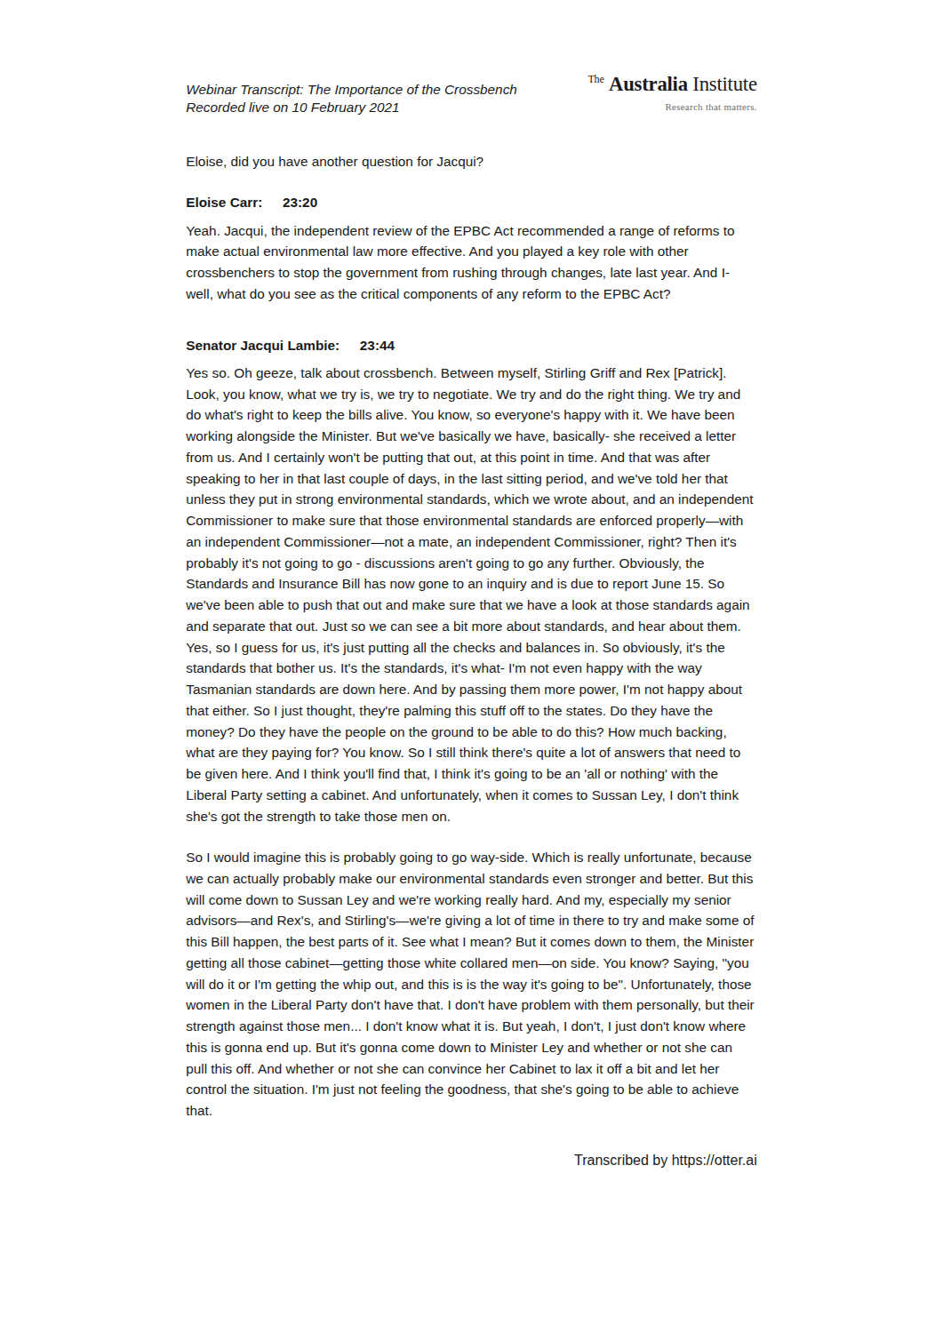Webinar Transcript: The Importance of the Crossbench
Recorded live on 10 February 2021
The Australia Institute
Research that matters.
Eloise, did you have another question for Jacqui?
Eloise Carr:23:20
Yeah. Jacqui, the independent review of the EPBC Act recommended a range of reforms to make actual environmental law more effective. And you played a key role with other crossbenchers to stop the government from rushing through changes, late last year. And I- well, what do you see as the critical components of any reform to the EPBC Act?
Senator Jacqui Lambie:23:44
Yes so. Oh geeze, talk about crossbench. Between myself, Stirling Griff and Rex [Patrick]. Look, you know, what we try is, we try to negotiate. We try and do the right thing. We try and do what's right to keep the bills alive. You know, so everyone's happy with it. We have been working alongside the Minister. But we've basically we have, basically- she received a letter from us. And I certainly won't be putting that out, at this point in time. And that was after speaking to her in that last couple of days, in the last sitting period, and we've told her that unless they put in strong environmental standards, which we wrote about, and an independent Commissioner to make sure that those environmental standards are enforced properly—with an independent Commissioner—not a mate, an independent Commissioner, right? Then it's probably it's not going to go - discussions aren't going to go any further. Obviously, the Standards and Insurance Bill has now gone to an inquiry and is due to report June 15. So we've been able to push that out and make sure that we have a look at those standards again and separate that out. Just so we can see a bit more about standards, and hear about them. Yes, so I guess for us, it's just putting all the checks and balances in. So obviously, it's the standards that bother us. It's the standards, it's what- I'm not even happy with the way Tasmanian standards are down here. And by passing them more power, I'm not happy about that either. So I just thought, they're palming this stuff off to the states. Do they have the money? Do they have the people on the ground to be able to do this? How much backing, what are they paying for? You know. So I still think there's quite a lot of answers that need to be given here. And I think you'll find that, I think it's going to be an 'all or nothing' with the Liberal Party setting a cabinet. And unfortunately, when it comes to Sussan Ley, I don't think she's got the strength to take those men on.
So I would imagine this is probably going to go way-side. Which is really unfortunate, because we can actually probably make our environmental standards even stronger and better. But this will come down to Sussan Ley and we're working really hard. And my, especially my senior advisors—and Rex's, and Stirling's—we're giving a lot of time in there to try and make some of this Bill happen, the best parts of it. See what I mean? But it comes down to them, the Minister getting all those cabinet—getting those white collared men—on side. You know? Saying, "you will do it or I'm getting the whip out, and this is is the way it's going to be". Unfortunately, those women in the Liberal Party don't have that. I don't have problem with them personally, but their strength against those men... I don't know what it is. But yeah, I don't, I just don't know where this is gonna end up. But it's gonna come down to Minister Ley and whether or not she can pull this off. And whether or not she can convince her Cabinet to lax it off a bit and let her control the situation. I'm just not feeling the goodness, that she's going to be able to achieve that.
Transcribed by https://otter.ai